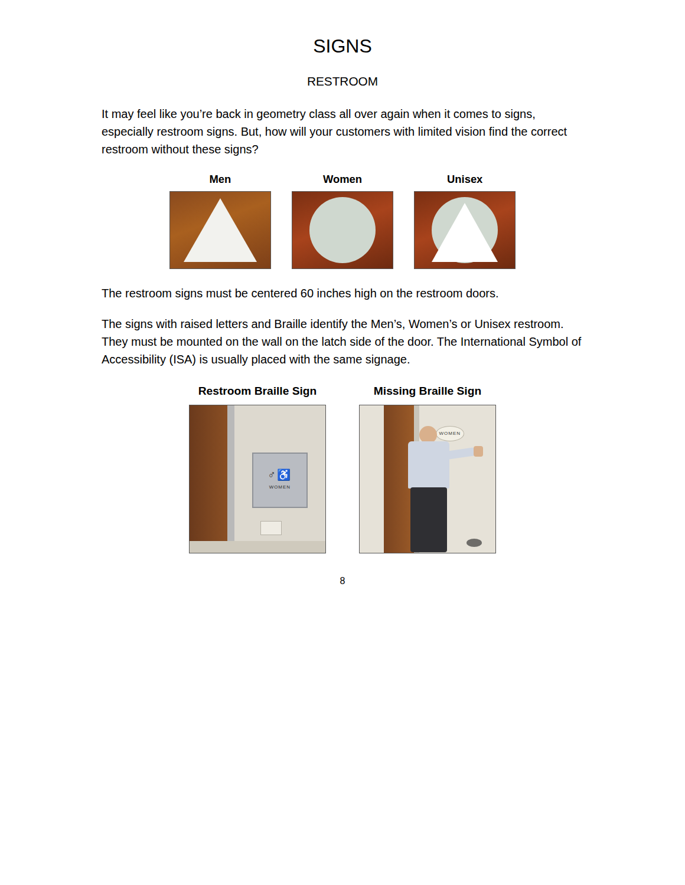SIGNS
RESTROOM
It may feel like you’re back in geometry class all over again when it comes to signs, especially restroom signs. But, how will your customers with limited vision find the correct restroom without these signs?
Men
Women
Unisex
The restroom signs must be centered 60 inches high on the restroom doors.
The signs with raised letters and Braille identify the Men’s, Women’s or Unisex restroom. They must be mounted on the wall on the latch side of the door. The International Symbol of Accessibility (ISA) is usually placed with the same signage.
Restroom Braille Sign
♂♿
WOMEN
Missing Braille Sign
WOMEN
8